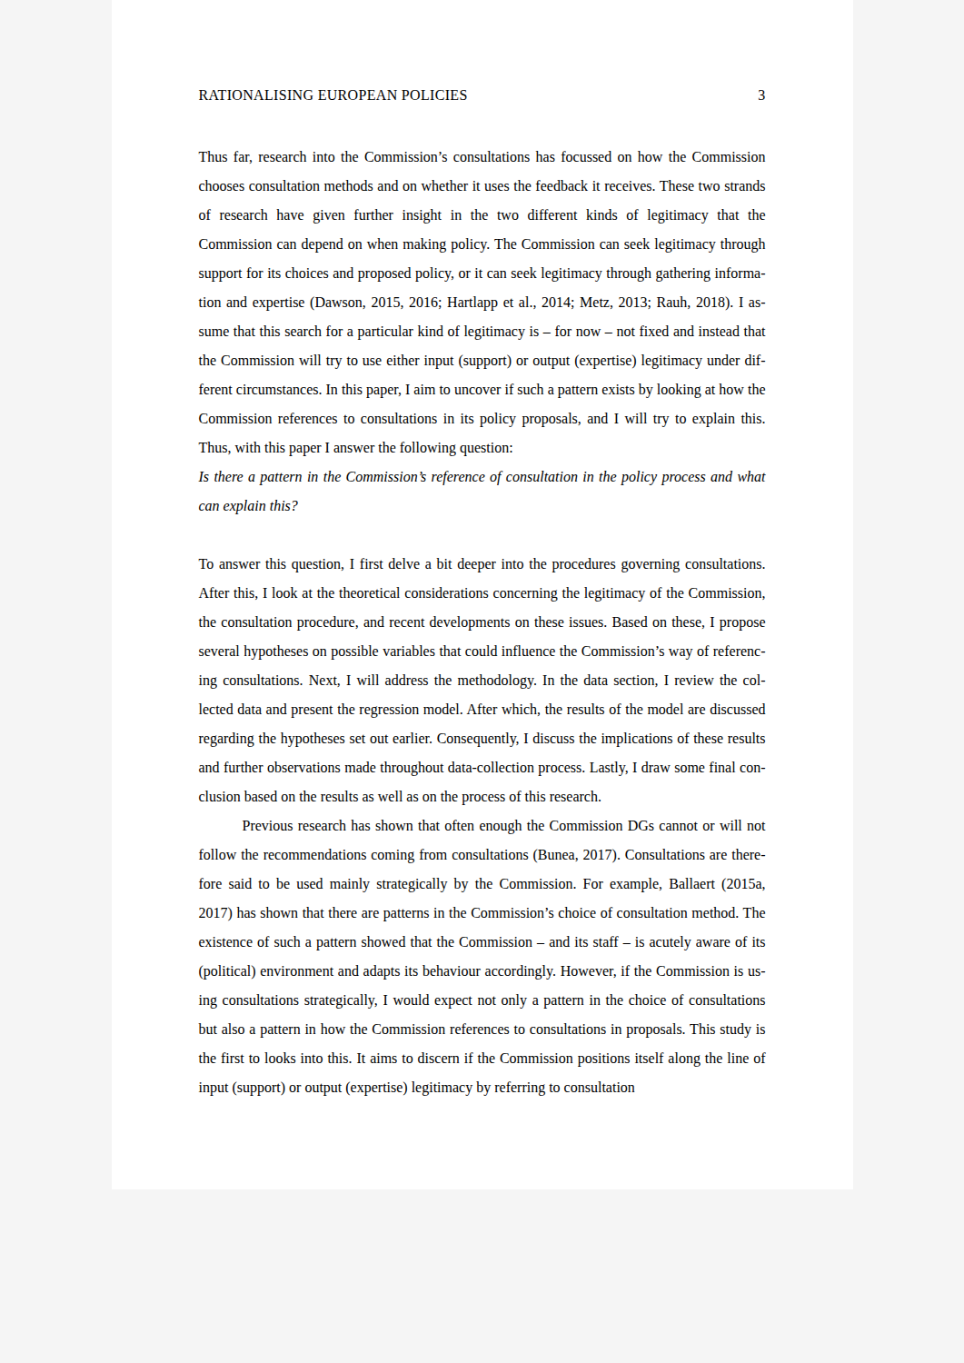Rationalising European Policies 3
Thus far, research into the Commission’s consultations has focussed on how the Commission chooses consultation methods and on whether it uses the feedback it receives. These two strands of research have given further insight in the two different kinds of legitimacy that the Commission can depend on when making policy. The Commission can seek legitimacy through support for its choices and proposed policy, or it can seek legitimacy through gathering information and expertise (Dawson, 2015, 2016; Hartlapp et al., 2014; Metz, 2013; Rauh, 2018). I assume that this search for a particular kind of legitimacy is – for now – not fixed and instead that the Commission will try to use either input (support) or output (expertise) legitimacy under different circumstances. In this paper, I aim to uncover if such a pattern exists by looking at how the Commission references to consultations in its policy proposals, and I will try to explain this. Thus, with this paper I answer the following question:
Is there a pattern in the Commission’s reference of consultation in the policy process and what can explain this?
To answer this question, I first delve a bit deeper into the procedures governing consultations. After this, I look at the theoretical considerations concerning the legitimacy of the Commission, the consultation procedure, and recent developments on these issues. Based on these, I propose several hypotheses on possible variables that could influence the Commission’s way of referencing consultations. Next, I will address the methodology. In the data section, I review the collected data and present the regression model. After which, the results of the model are discussed regarding the hypotheses set out earlier. Consequently, I discuss the implications of these results and further observations made throughout data-collection process. Lastly, I draw some final conclusion based on the results as well as on the process of this research.
Previous research has shown that often enough the Commission DGs cannot or will not follow the recommendations coming from consultations (Bunea, 2017). Consultations are therefore said to be used mainly strategically by the Commission. For example, Ballaert (2015a, 2017) has shown that there are patterns in the Commission’s choice of consultation method. The existence of such a pattern showed that the Commission – and its staff – is acutely aware of its (political) environment and adapts its behaviour accordingly. However, if the Commission is using consultations strategically, I would expect not only a pattern in the choice of consultations but also a pattern in how the Commission references to consultations in proposals. This study is the first to looks into this. It aims to discern if the Commission positions itself along the line of input (support) or output (expertise) legitimacy by referring to consultation